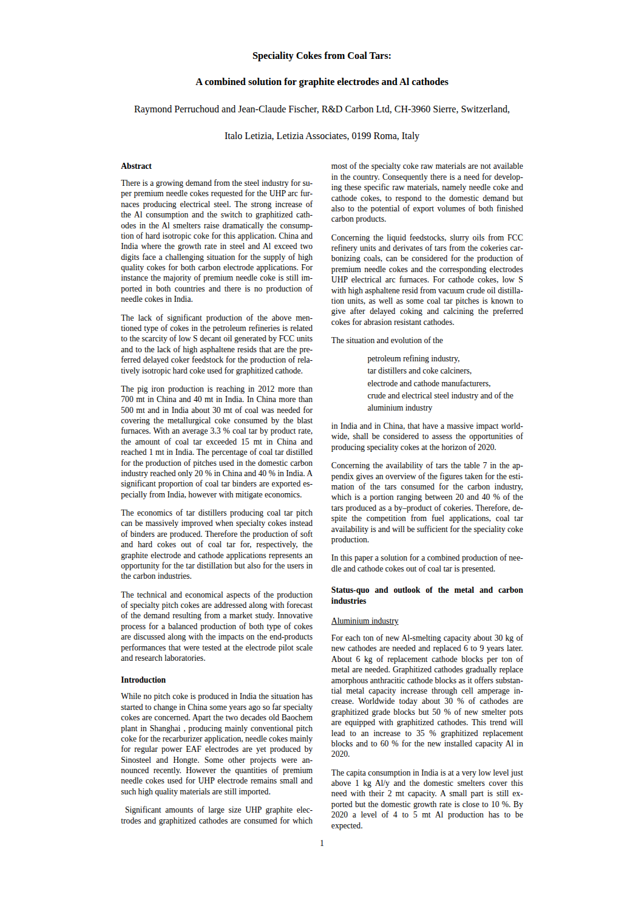Speciality Cokes from Coal Tars:
A combined solution for graphite electrodes and Al cathodes
Raymond Perruchoud and Jean-Claude Fischer, R&D Carbon Ltd, CH-3960 Sierre, Switzerland,
Italo Letizia, Letizia Associates, 0199 Roma, Italy
Abstract
There is a growing demand from the steel industry for super premium needle cokes requested for the UHP arc furnaces producing electrical steel. The strong increase of the Al consumption and the switch to graphitized cathodes in the Al smelters raise dramatically the consumption of hard isotropic coke for this application. China and India where the growth rate in steel and Al exceed two digits face a challenging situation for the supply of high quality cokes for both carbon electrode applications. For instance the majority of premium needle coke is still imported in both countries and there is no production of needle cokes in India.
The lack of significant production of the above mentioned type of cokes in the petroleum refineries is related to the scarcity of low S decant oil generated by FCC units and to the lack of high asphaltene resids that are the preferred delayed coker feedstock for the production of relatively isotropic hard coke used for graphitized cathode.
The pig iron production is reaching in 2012 more than 700 mt in China and 40 mt in India. In China more than 500 mt and in India about 30 mt of coal was needed for covering the metallurgical coke consumed by the blast furnaces. With an average 3.3 % coal tar by product rate, the amount of coal tar exceeded 15 mt in China and reached 1 mt in India. The percentage of coal tar distilled for the production of pitches used in the domestic carbon industry reached only 20 % in China and 40 % in India. A significant proportion of coal tar binders are exported especially from India, however with mitigate economics.
The economics of tar distillers producing coal tar pitch can be massively improved when specialty cokes instead of binders are produced. Therefore the production of soft and hard cokes out of coal tar for, respectively, the graphite electrode and cathode applications represents an opportunity for the tar distillation but also for the users in the carbon industries.
The technical and economical aspects of the production of specialty pitch cokes are addressed along with forecast of the demand resulting from a market study. Innovative process for a balanced production of both type of cokes are discussed along with the impacts on the end-products performances that were tested at the electrode pilot scale and research laboratories.
Introduction
While no pitch coke is produced in India the situation has started to change in China some years ago so far specialty cokes are concerned. Apart the two decades old Baochem plant in Shanghai , producing mainly conventional pitch coke for the recarburizer application, needle cokes mainly for regular power EAF electrodes are yet produced by Sinosteel and Hongte. Some other projects were announced recently. However the quantities of premium needle cokes used for UHP electrode remains small and such high quality materials are still imported.
Significant amounts of large size UHP graphite electrodes and graphitized cathodes are consumed for which most of the specialty coke raw materials are not available in the country. Consequently there is a need for developing these specific raw materials, namely needle coke and cathode cokes, to respond to the domestic demand but also to the potential of export volumes of both finished carbon products.
Concerning the liquid feedstocks, slurry oils from FCC refinery units and derivates of tars from the cokeries carbonizing coals, can be considered for the production of premium needle cokes and the corresponding electrodes UHP electrical arc furnaces. For cathode cokes, low S with high asphaltene resid from vacuum crude oil distillation units, as well as some coal tar pitches is known to give after delayed coking and calcining the preferred cokes for abrasion resistant cathodes.
The situation and evolution of the
petroleum refining industry,
tar distillers and coke calciners,
electrode and cathode manufacturers,
crude and electrical steel industry and of the
aluminium industry
in India and in China, that have a massive impact worldwide, shall be considered to assess the opportunities of producing speciality cokes at the horizon of 2020.
Concerning the availability of tars the table 7 in the appendix gives an overview of the figures taken for the estimation of the tars consumed for the carbon industry, which is a portion ranging between 20 and 40 % of the tars produced as a by–product of cokeries. Therefore, despite the competition from fuel applications, coal tar availability is and will be sufficient for the speciality coke production.
In this paper a solution for a combined production of needle and cathode cokes out of coal tar is presented.
Status-quo and outlook of the metal and carbon industries
Aluminium industry
For each ton of new Al-smelting capacity about 30 kg of new cathodes are needed and replaced 6 to 9 years later. About 6 kg of replacement cathode blocks per ton of metal are needed. Graphitized cathodes gradually replace amorphous anthracitic cathode blocks as it offers substantial metal capacity increase through cell amperage increase. Worldwide today about 30 % of cathodes are graphitized grade blocks but 50 % of new smelter pots are equipped with graphitized cathodes. This trend will lead to an increase to 35 % graphitized replacement blocks and to 60 % for the new installed capacity Al in 2020.
The capita consumption in India is at a very low level just above 1 kg Al/y and the domestic smelters cover this need with their 2 mt capacity. A small part is still exported but the domestic growth rate is close to 10 %. By 2020 a level of 4 to 5 mt Al production has to be expected.
1